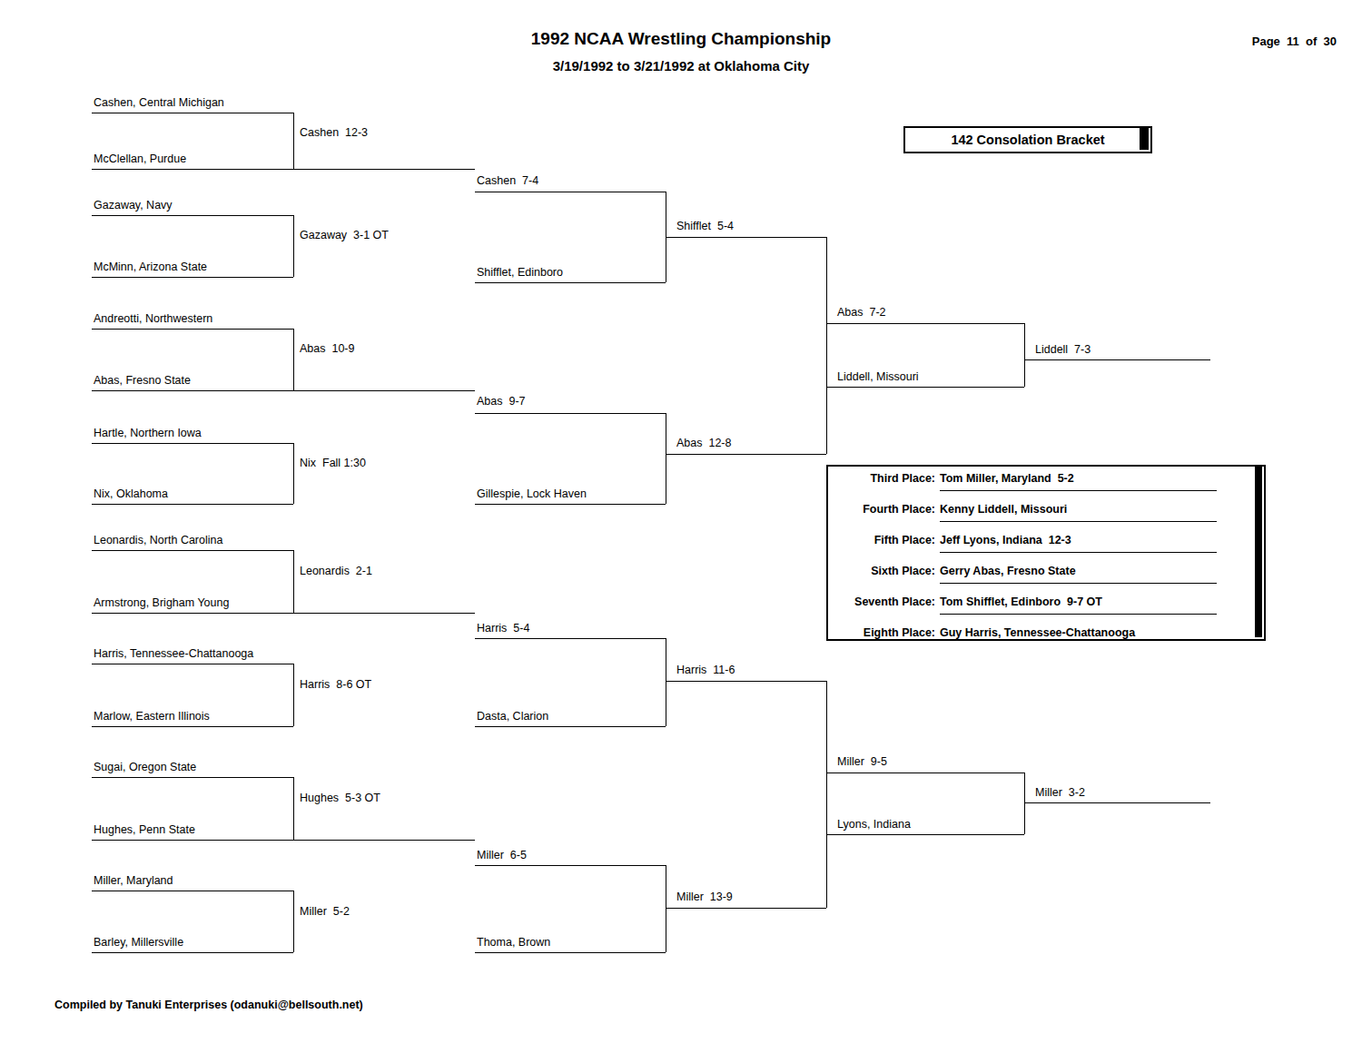1992 NCAA Wrestling Championship
3/19/1992 to 3/21/1992 at Oklahoma City
Page 11 of 30
142 Consolation Bracket
Cashen, Central Michigan
McClellan, Purdue
Cashen 12-3
Gazaway, Navy
McMinn, Arizona State
Gazaway 3-1 OT
Andreotti, Northwestern
Abas, Fresno State
Abas 10-9
Hartle, Northern Iowa
Nix, Oklahoma
Nix Fall 1:30
Leonardis, North Carolina
Armstrong, Brigham Young
Leonardis 2-1
Harris, Tennessee-Chattanooga
Marlow, Eastern Illinois
Harris 8-6 OT
Sugai, Oregon State
Hughes, Penn State
Hughes 5-3 OT
Miller, Maryland
Barley, Millersville
Miller 5-2
Cashen 7-4
Shifflet, Edinboro
Abas 9-7
Gillespie, Lock Haven
Harris 5-4
Dasta, Clarion
Miller 6-5
Thoma, Brown
Shifflet 5-4
Abas 12-8
Harris 11-6
Miller 13-9
Abas 7-2
Liddell, Missouri
Miller 9-5
Lyons, Indiana
Liddell 7-3
Miller 3-2
Third Place:
Tom Miller, Maryland 5-2
Fourth Place:
Kenny Liddell, Missouri
Fifth Place:
Jeff Lyons, Indiana 12-3
Sixth Place:
Gerry Abas, Fresno State
Seventh Place:
Tom Shifflet, Edinboro 9-7 OT
Eighth Place:
Guy Harris, Tennessee-Chattanooga
Compiled by Tanuki Enterprises (odanuki@bellsouth.net)